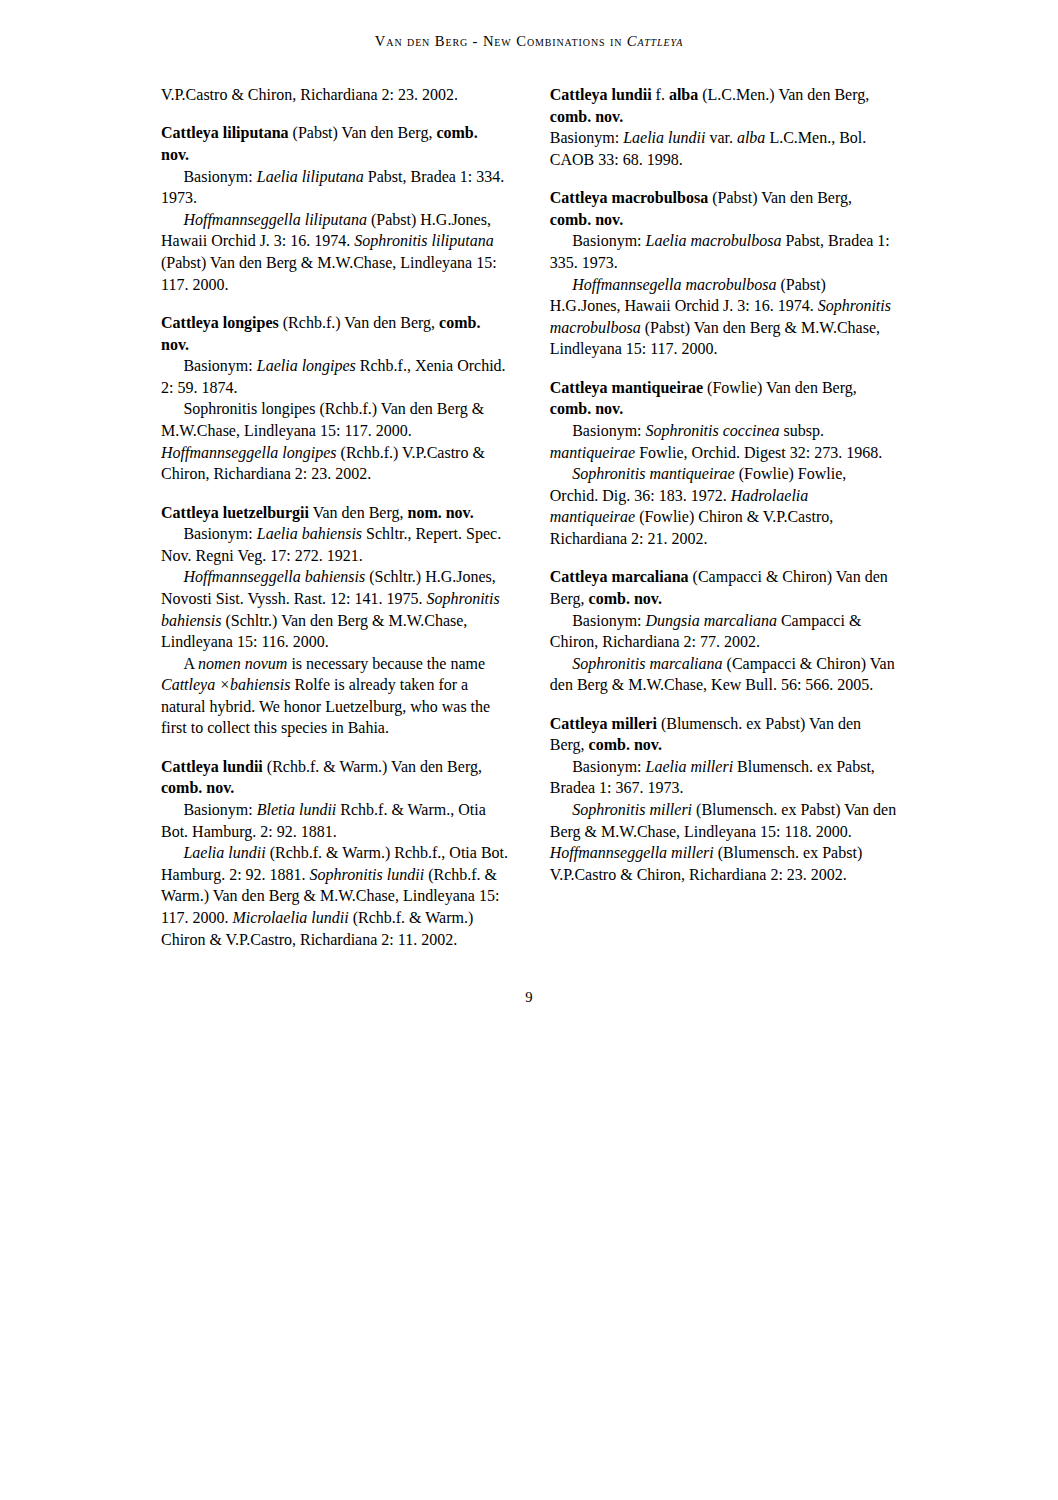Van den Berg - New Combinations in Cattleya
V.P.Castro & Chiron, Richardiana 2: 23. 2002.
Cattleya liliputana (Pabst) Van den Berg, comb. nov.
Basionym: Laelia liliputana Pabst, Bradea 1: 334. 1973.
Hoffmannseggella liliputana (Pabst) H.G.Jones, Hawaii Orchid J. 3: 16. 1974. Sophronitis liliputana (Pabst) Van den Berg & M.W.Chase, Lindleyana 15: 117. 2000.
Cattleya longipes (Rchb.f.) Van den Berg, comb. nov.
Basionym: Laelia longipes Rchb.f., Xenia Orchid. 2: 59. 1874.
Sophronitis longipes (Rchb.f.) Van den Berg & M.W.Chase, Lindleyana 15: 117. 2000. Hoffmannseggella longipes (Rchb.f.) V.P.Castro & Chiron, Richardiana 2: 23. 2002.
Cattleya luetzelburgii Van den Berg, nom. nov.
Basionym: Laelia bahiensis Schltr., Repert. Spec. Nov. Regni Veg. 17: 272. 1921.
Hoffmannseggella bahiensis (Schltr.) H.G.Jones, Novosti Sist. Vyssh. Rast. 12: 141. 1975. Sophronitis bahiensis (Schltr.) Van den Berg & M.W.Chase, Lindleyana 15: 116. 2000.
A nomen novum is necessary because the name Cattleya ×bahiensis Rolfe is already taken for a natural hybrid. We honor Luetzelburg, who was the first to collect this species in Bahia.
Cattleya lundii (Rchb.f. & Warm.) Van den Berg, comb. nov.
Basionym: Bletia lundii Rchb.f. & Warm., Otia Bot. Hamburg. 2: 92. 1881.
Laelia lundii (Rchb.f. & Warm.) Rchb.f., Otia Bot. Hamburg. 2: 92. 1881. Sophronitis lundii (Rchb.f. & Warm.) Van den Berg & M.W.Chase, Lindleyana 15: 117. 2000. Microlaelia lundii (Rchb.f. & Warm.) Chiron & V.P.Castro, Richardiana 2: 11. 2002.
Cattleya lundii f. alba (L.C.Men.) Van den Berg, comb. nov.
Basionym: Laelia lundii var. alba L.C.Men., Bol. CAOB 33: 68. 1998.
Cattleya macrobulbosa (Pabst) Van den Berg, comb. nov.
Basionym: Laelia macrobulbosa Pabst, Bradea 1: 335. 1973.
Hoffmannsegella macrobulbosa (Pabst) H.G.Jones, Hawaii Orchid J. 3: 16. 1974. Sophronitis macrobulbosa (Pabst) Van den Berg & M.W.Chase, Lindleyana 15: 117. 2000.
Cattleya mantiqueirae (Fowlie) Van den Berg, comb. nov.
Basionym: Sophronitis coccinea subsp. mantiqueirae Fowlie, Orchid. Digest 32: 273. 1968.
Sophronitis mantiqueirae (Fowlie) Fowlie, Orchid. Dig. 36: 183. 1972. Hadrolaelia mantiqueirae (Fowlie) Chiron & V.P.Castro, Richardiana 2: 21. 2002.
Cattleya marcaliana (Campacci & Chiron) Van den Berg, comb. nov.
Basionym: Dungsia marcaliana Campacci & Chiron, Richardiana 2: 77. 2002.
Sophronitis marcaliana (Campacci & Chiron) Van den Berg & M.W.Chase, Kew Bull. 56: 566. 2005.
Cattleya milleri (Blumensch. ex Pabst) Van den Berg, comb. nov.
Basionym: Laelia milleri Blumensch. ex Pabst, Bradea 1: 367. 1973.
Sophronitis milleri (Blumensch. ex Pabst) Van den Berg & M.W.Chase, Lindleyana 15: 118. 2000. Hoffmannseggella milleri (Blumensch. ex Pabst) V.P.Castro & Chiron, Richardiana 2: 23. 2002.
9